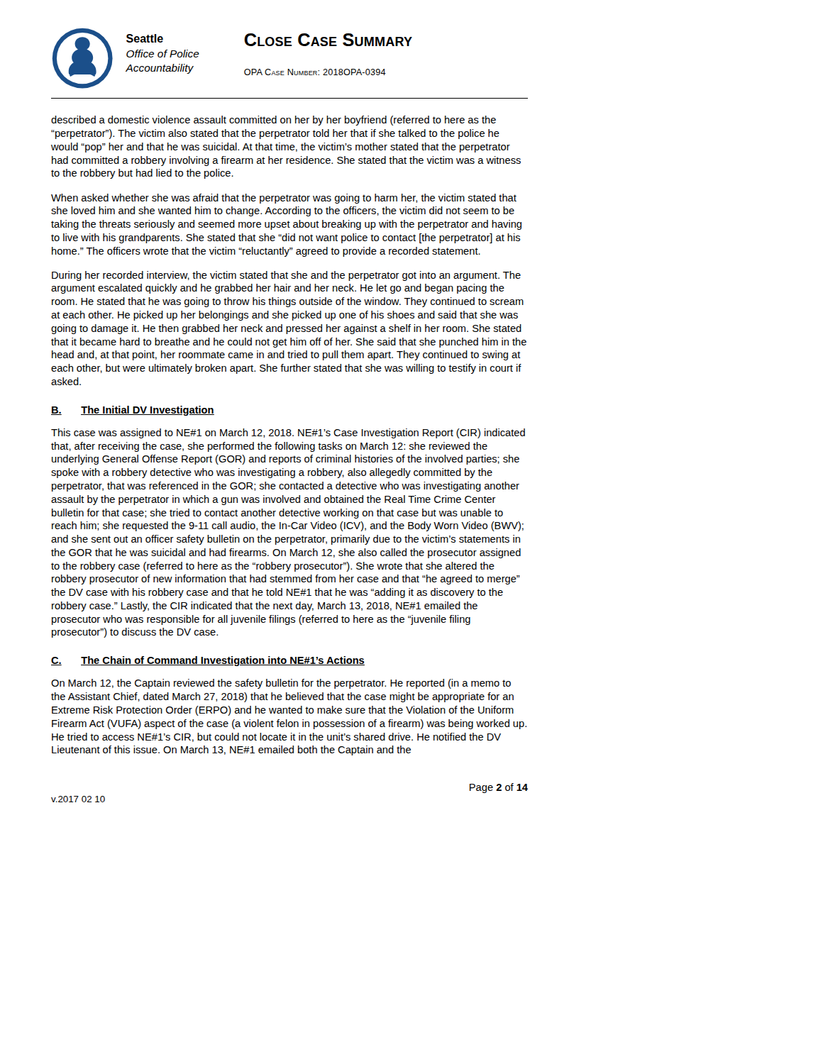Seattle
Office of Police
Accountability
Close Case Summary
OPA Case Number: 2018OPA-0394
described a domestic violence assault committed on her by her boyfriend (referred to here as the “perpetrator”). The victim also stated that the perpetrator told her that if she talked to the police he would “pop” her and that he was suicidal. At that time, the victim’s mother stated that the perpetrator had committed a robbery involving a firearm at her residence. She stated that the victim was a witness to the robbery but had lied to the police.
When asked whether she was afraid that the perpetrator was going to harm her, the victim stated that she loved him and she wanted him to change. According to the officers, the victim did not seem to be taking the threats seriously and seemed more upset about breaking up with the perpetrator and having to live with his grandparents. She stated that she “did not want police to contact [the perpetrator] at his home.” The officers wrote that the victim “reluctantly” agreed to provide a recorded statement.
During her recorded interview, the victim stated that she and the perpetrator got into an argument. The argument escalated quickly and he grabbed her hair and her neck. He let go and began pacing the room. He stated that he was going to throw his things outside of the window. They continued to scream at each other. He picked up her belongings and she picked up one of his shoes and said that she was going to damage it. He then grabbed her neck and pressed her against a shelf in her room. She stated that it became hard to breathe and he could not get him off of her. She said that she punched him in the head and, at that point, her roommate came in and tried to pull them apart. They continued to swing at each other, but were ultimately broken apart. She further stated that she was willing to testify in court if asked.
B. The Initial DV Investigation
This case was assigned to NE#1 on March 12, 2018. NE#1’s Case Investigation Report (CIR) indicated that, after receiving the case, she performed the following tasks on March 12: she reviewed the underlying General Offense Report (GOR) and reports of criminal histories of the involved parties; she spoke with a robbery detective who was investigating a robbery, also allegedly committed by the perpetrator, that was referenced in the GOR; she contacted a detective who was investigating another assault by the perpetrator in which a gun was involved and obtained the Real Time Crime Center bulletin for that case; she tried to contact another detective working on that case but was unable to reach him; she requested the 9-11 call audio, the In-Car Video (ICV), and the Body Worn Video (BWV); and she sent out an officer safety bulletin on the perpetrator, primarily due to the victim’s statements in the GOR that he was suicidal and had firearms. On March 12, she also called the prosecutor assigned to the robbery case (referred to here as the “robbery prosecutor”). She wrote that she altered the robbery prosecutor of new information that had stemmed from her case and that “he agreed to merge” the DV case with his robbery case and that he told NE#1 that he was “adding it as discovery to the robbery case.” Lastly, the CIR indicated that the next day, March 13, 2018, NE#1 emailed the prosecutor who was responsible for all juvenile filings (referred to here as the “juvenile filing prosecutor”) to discuss the DV case.
C. The Chain of Command Investigation into NE#1’s Actions
On March 12, the Captain reviewed the safety bulletin for the perpetrator. He reported (in a memo to the Assistant Chief, dated March 27, 2018) that he believed that the case might be appropriate for an Extreme Risk Protection Order (ERPO) and he wanted to make sure that the Violation of the Uniform Firearm Act (VUFA) aspect of the case (a violent felon in possession of a firearm) was being worked up. He tried to access NE#1’s CIR, but could not locate it in the unit’s shared drive. He notified the DV Lieutenant of this issue. On March 13, NE#1 emailed both the Captain and the
Page 2 of 14
v.2017 02 10